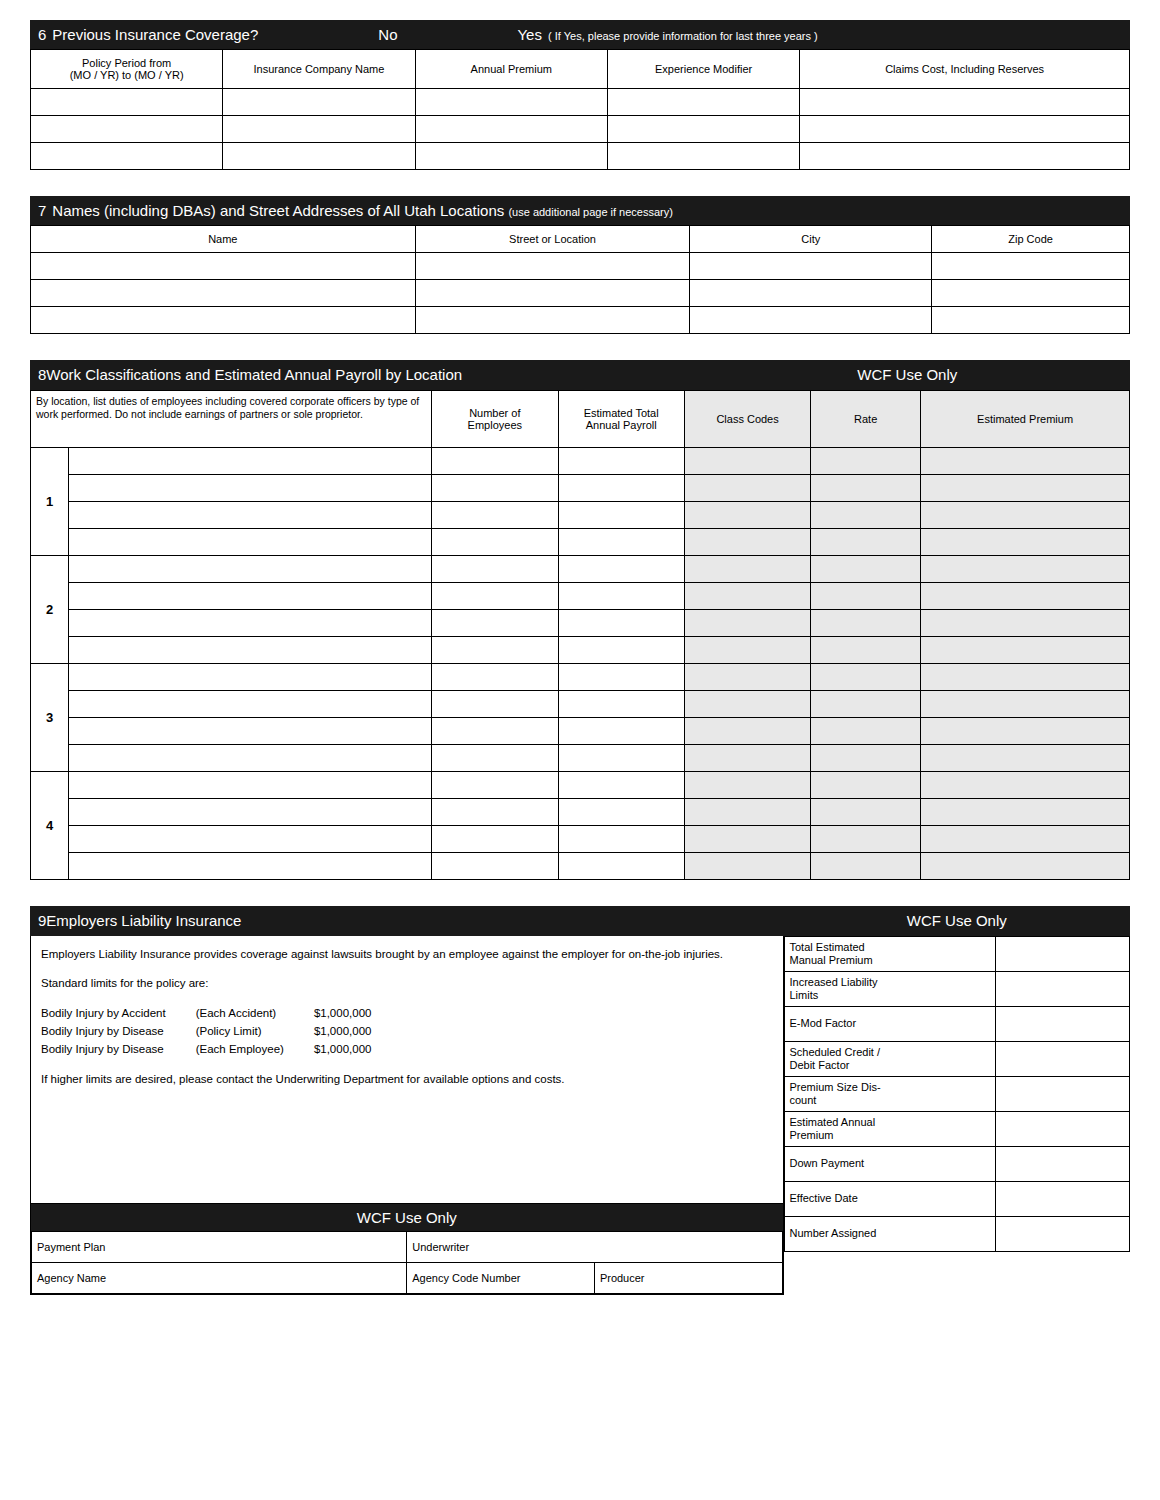6 Previous Insurance Coverage? No Yes ( If Yes, please provide information for last three years )
| Policy Period from (MO / YR) to (MO / YR) | Insurance Company Name | Annual Premium | Experience Modifier | Claims Cost, Including Reserves |
| --- | --- | --- | --- | --- |
7 Names (including DBAs) and Street Addresses of All Utah Locations (use additional page if necessary)
| Name | Street or Location | City | Zip Code |
| --- | --- | --- | --- |
8 Work Classifications and Estimated Annual Payroll by Location
WCF Use Only
| By location, list duties of employees including covered corporate officers by type of work performed. Do not include earnings of partners or sole proprietor. | Number of Employees | Estimated Total Annual Payroll | Class Codes | Rate | Estimated Premium |
| 1 | | | | | | |
| 2 | | | | | | |
| 3 | | | | | | |
| 4 | | | | | | |
9 Employers Liability Insurance
Employers Liability Insurance provides coverage against lawsuits brought by an employee against the employer for on-the-job injuries.
Standard limits for the policy are:
| Bodily Injury by Accident | (Each Accident) | $1,000,000 |
| Bodily Injury by Disease | (Policy Limit) | $1,000,000 |
| Bodily Injury by Disease | (Each Employee) | $1,000,000 |
If higher limits are desired, please contact the Underwriting Department for available options and costs.
WCF Use Only
| Payment Plan | Underwriter |
| Agency Name | Agency Code Number | Producer |
WCF Use Only
| Total Estimated Manual Premium | |
| Increased Liability Limits | |
| E-Mod Factor | |
| Scheduled Credit / Debit Factor | |
| Premium Size Dis- count | |
| Estimated Annual Premium | |
| Down Payment | |
| Effective Date | |
| Number Assigned | |